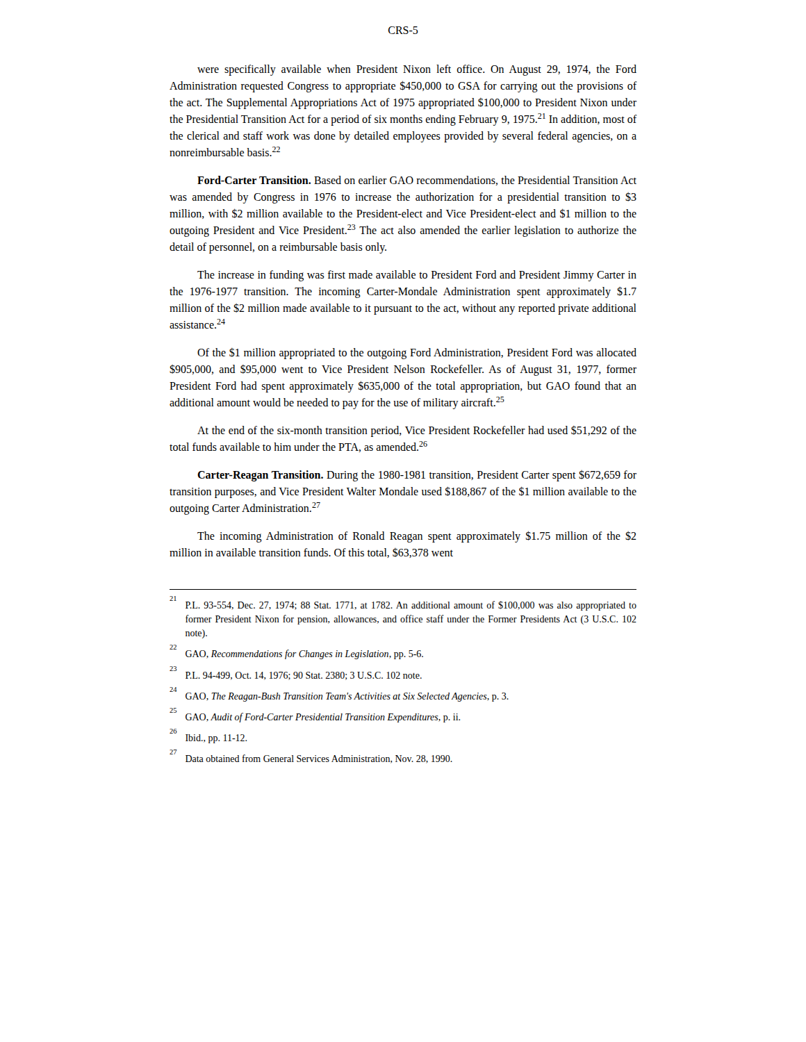CRS-5
were specifically available when President Nixon left office. On August 29, 1974, the Ford Administration requested Congress to appropriate $450,000 to GSA for carrying out the provisions of the act. The Supplemental Appropriations Act of 1975 appropriated $100,000 to President Nixon under the Presidential Transition Act for a period of six months ending February 9, 1975.21 In addition, most of the clerical and staff work was done by detailed employees provided by several federal agencies, on a nonreimbursable basis.22
Ford-Carter Transition. Based on earlier GAO recommendations, the Presidential Transition Act was amended by Congress in 1976 to increase the authorization for a presidential transition to $3 million, with $2 million available to the President-elect and Vice President-elect and $1 million to the outgoing President and Vice President.23 The act also amended the earlier legislation to authorize the detail of personnel, on a reimbursable basis only.
The increase in funding was first made available to President Ford and President Jimmy Carter in the 1976-1977 transition. The incoming Carter-Mondale Administration spent approximately $1.7 million of the $2 million made available to it pursuant to the act, without any reported private additional assistance.24
Of the $1 million appropriated to the outgoing Ford Administration, President Ford was allocated $905,000, and $95,000 went to Vice President Nelson Rockefeller. As of August 31, 1977, former President Ford had spent approximately $635,000 of the total appropriation, but GAO found that an additional amount would be needed to pay for the use of military aircraft.25
At the end of the six-month transition period, Vice President Rockefeller had used $51,292 of the total funds available to him under the PTA, as amended.26
Carter-Reagan Transition. During the 1980-1981 transition, President Carter spent $672,659 for transition purposes, and Vice President Walter Mondale used $188,867 of the $1 million available to the outgoing Carter Administration.27
The incoming Administration of Ronald Reagan spent approximately $1.75 million of the $2 million in available transition funds. Of this total, $63,378 went
21 P.L. 93-554, Dec. 27, 1974; 88 Stat. 1771, at 1782. An additional amount of $100,000 was also appropriated to former President Nixon for pension, allowances, and office staff under the Former Presidents Act (3 U.S.C. 102 note).
22 GAO, Recommendations for Changes in Legislation, pp. 5-6.
23 P.L. 94-499, Oct. 14, 1976; 90 Stat. 2380; 3 U.S.C. 102 note.
24 GAO, The Reagan-Bush Transition Team's Activities at Six Selected Agencies, p. 3.
25 GAO, Audit of Ford-Carter Presidential Transition Expenditures, p. ii.
26 Ibid., pp. 11-12.
27 Data obtained from General Services Administration, Nov. 28, 1990.